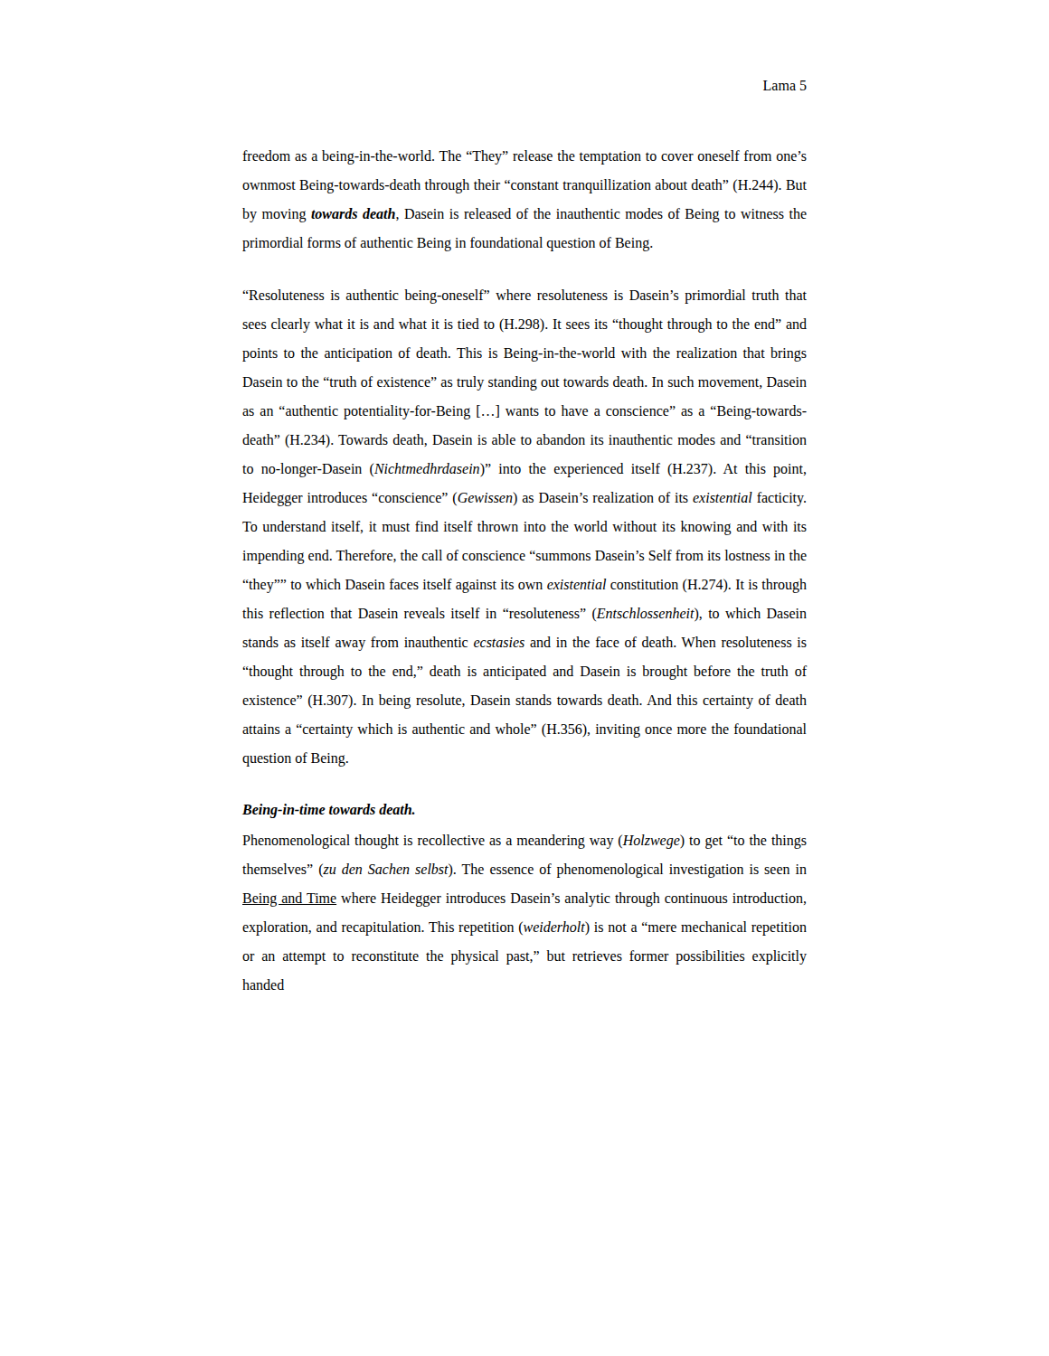Lama 5
freedom as a being-in-the-world. The “They” release the temptation to cover oneself from one’s ownmost Being-towards-death through their “constant tranquillization about death” (H.244). But by moving towards death, Dasein is released of the inauthentic modes of Being to witness the primordial forms of authentic Being in foundational question of Being.
“Resoluteness is authentic being-oneself” where resoluteness is Dasein’s primordial truth that sees clearly what it is and what it is tied to (H.298). It sees its “thought through to the end” and points to the anticipation of death. This is Being-in-the-world with the realization that brings Dasein to the “truth of existence” as truly standing out towards death. In such movement, Dasein as an “authentic potentiality-for-Being […] wants to have a conscience” as a “Being-towards-death” (H.234). Towards death, Dasein is able to abandon its inauthentic modes and “transition to no-longer-Dasein (Nichtmedhrdasein)” into the experienced itself (H.237). At this point, Heidegger introduces “conscience” (Gewissen) as Dasein’s realization of its existential facticity. To understand itself, it must find itself thrown into the world without its knowing and with its impending end. Therefore, the call of conscience “summons Dasein’s Self from its lostness in the “they”” to which Dasein faces itself against its own existential constitution (H.274). It is through this reflection that Dasein reveals itself in “resoluteness” (Entschlossenheit), to which Dasein stands as itself away from inauthentic ecstasies and in the face of death. When resoluteness is “thought through to the end,” death is anticipated and Dasein is brought before the truth of existence” (H.307). In being resolute, Dasein stands towards death. And this certainty of death attains a “certainty which is authentic and whole” (H.356), inviting once more the foundational question of Being.
Being-in-time towards death.
Phenomenological thought is recollective as a meandering way (Holzwege) to get “to the things themselves” (zu den Sachen selbst). The essence of phenomenological investigation is seen in Being and Time where Heidegger introduces Dasein’s analytic through continuous introduction, exploration, and recapitulation. This repetition (weiderholt) is not a “mere mechanical repetition or an attempt to reconstitute the physical past,” but retrieves former possibilities explicitly handed